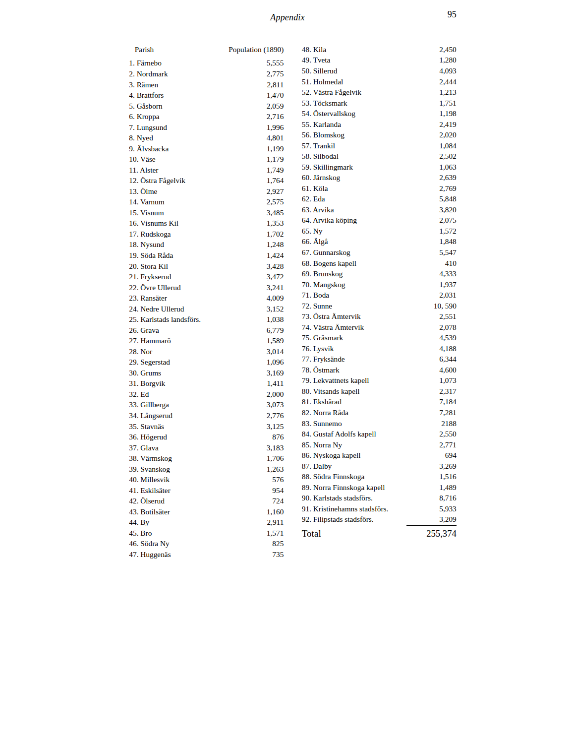95
Appendix
| Parish | Population (1890) |
| 1. Färnebo | 5,555 |
| 2. Nordmark | 2,775 |
| 3. Rämen | 2,811 |
| 4. Brattfors | 1,470 |
| 5. Gåsborn | 2,059 |
| 6. Kroppa | 2,716 |
| 7. Lungsund | 1,996 |
| 8. Nyed | 4,801 |
| 9. Älvsbacka | 1,199 |
| 10. Väse | 1,179 |
| 11. Alster | 1,749 |
| 12. Östra Fågelvik | 1,764 |
| 13. Ölme | 2,927 |
| 14. Varnum | 2,575 |
| 15. Visnum | 3,485 |
| 16. Visnums Kil | 1,353 |
| 17. Rudskoga | 1,702 |
| 18. Nysund | 1,248 |
| 19. Söda Råda | 1,424 |
| 20. Stora Kil | 3,428 |
| 21. Frykserud | 3,472 |
| 22. Övre Ullerud | 3,241 |
| 23. Ransäter | 4,009 |
| 24. Nedre Ullerud | 3,152 |
| 25. Karlstads landsförs. | 1,038 |
| 26. Grava | 6,779 |
| 27. Hammarö | 1,589 |
| 28. Nor | 3,014 |
| 29. Segerstad | 1,096 |
| 30. Grums | 3,169 |
| 31. Borgvik | 1,411 |
| 32. Ed | 2,000 |
| 33. Gillberga | 3,073 |
| 34. Långserud | 2,776 |
| 35. Stavnäs | 3,125 |
| 36. Högerud | 876 |
| 37. Glava | 3,183 |
| 38. Värmskog | 1,706 |
| 39. Svanskog | 1,263 |
| 40. Millesvik | 576 |
| 41. Eskilsäter | 954 |
| 42. Ölserud | 724 |
| 43. Botilsäter | 1,160 |
| 44. By | 2,911 |
| 45. Bro | 1,571 |
| 46. Södra Ny | 825 |
| 47. Huggenäs | 735 |
| 48. Kila | 2,450 |
| 49. Tveta | 1,280 |
| 50. Sillerud | 4,093 |
| 51. Holmedal | 2,444 |
| 52. Västra Fågelvik | 1,213 |
| 53. Töcksmark | 1,751 |
| 54. Östervallskog | 1,198 |
| 55. Karlanda | 2,419 |
| 56. Blomskog | 2,020 |
| 57. Trankil | 1,084 |
| 58. Silbodal | 2,502 |
| 59. Skillingmark | 1,063 |
| 60. Järnskog | 2,639 |
| 61. Köla | 2,769 |
| 62. Eda | 5,848 |
| 63. Arvika | 3,820 |
| 64. Arvika köping | 2,075 |
| 65. Ny | 1,572 |
| 66. Älgå | 1,848 |
| 67. Gunnarskog | 5,547 |
| 68. Bogens kapell | 410 |
| 69. Brunskog | 4,333 |
| 70. Mangskog | 1,937 |
| 71. Boda | 2,031 |
| 72. Sunne | 10, 590 |
| 73. Östra Ämtervik | 2,551 |
| 74. Västra Ämtervik | 2,078 |
| 75. Gräsmark | 4,539 |
| 76. Lysvik | 4,188 |
| 77. Fryksände | 6,344 |
| 78. Östmark | 4,600 |
| 79. Lekvattnets kapell | 1,073 |
| 80. Vitsands kapell | 2,317 |
| 81. Ekshärad | 7,184 |
| 82. Norra Råda | 7,281 |
| 83. Sunnemo | 2188 |
| 84. Gustaf Adolfs kapell | 2,550 |
| 85. Norra Ny | 2,771 |
| 86. Nyskoga kapell | 694 |
| 87. Dalby | 3,269 |
| 88. Södra Finnskoga | 1,516 |
| 89. Norra Finnskoga kapell | 1,489 |
| 90. Karlstads stadsförs. | 8,716 |
| 91. Kristinehamns stadsförs. | 5,933 |
| 92. Filipstads stadsförs. | 3,209 |
| Total | 255,374 |